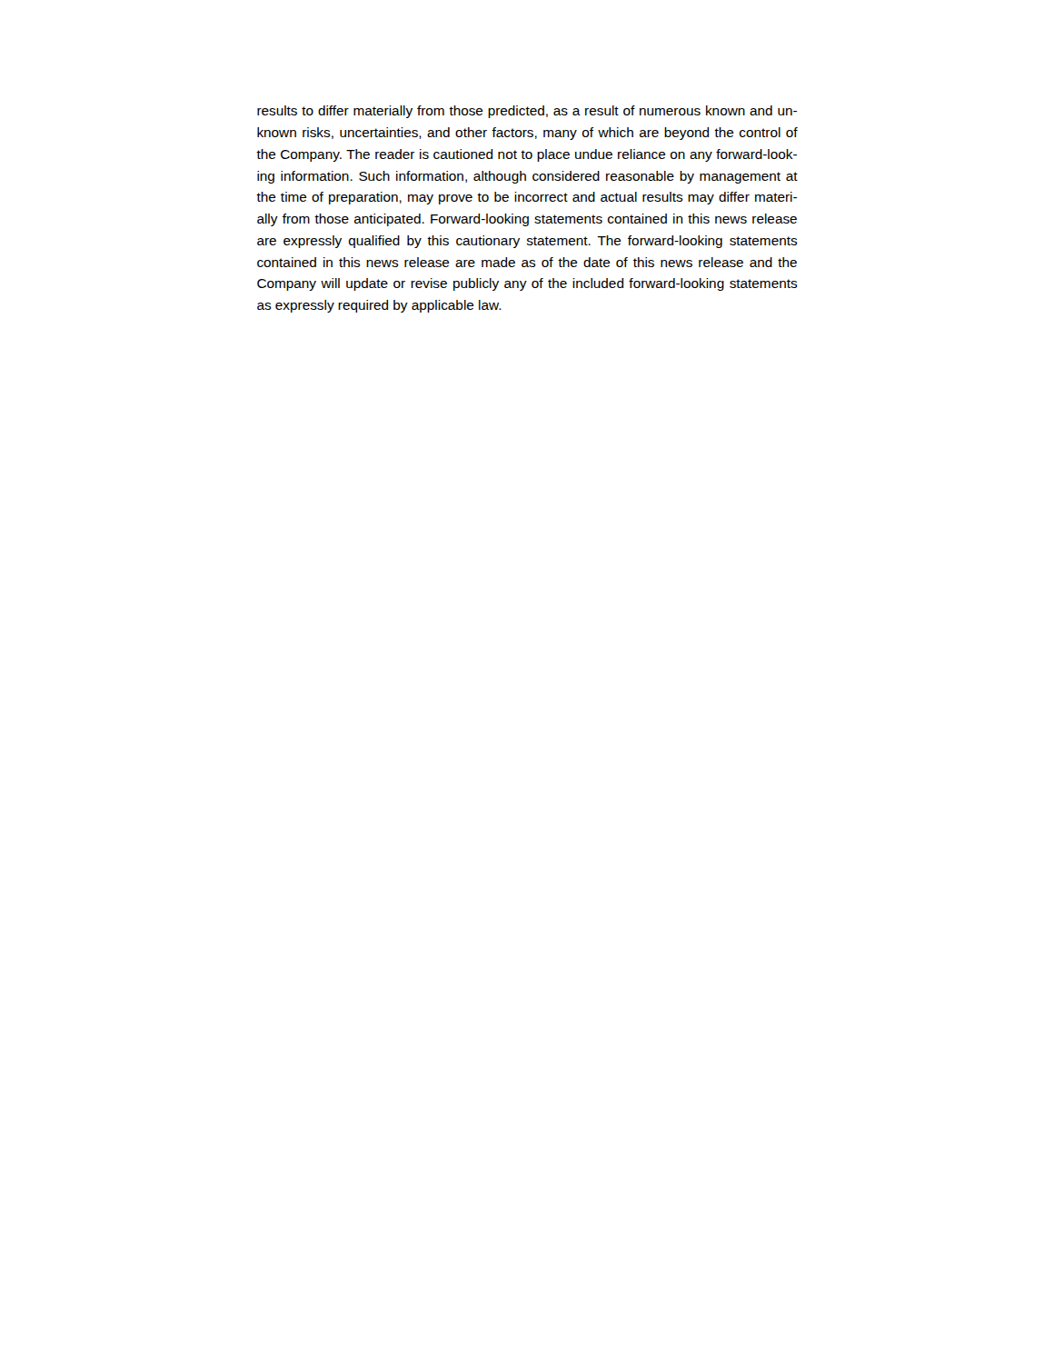results to differ materially from those predicted, as a result of numerous known and unknown risks, uncertainties, and other factors, many of which are beyond the control of the Company. The reader is cautioned not to place undue reliance on any forward-looking information. Such information, although considered reasonable by management at the time of preparation, may prove to be incorrect and actual results may differ materially from those anticipated. Forward-looking statements contained in this news release are expressly qualified by this cautionary statement. The forward-looking statements contained in this news release are made as of the date of this news release and the Company will update or revise publicly any of the included forward-looking statements as expressly required by applicable law.